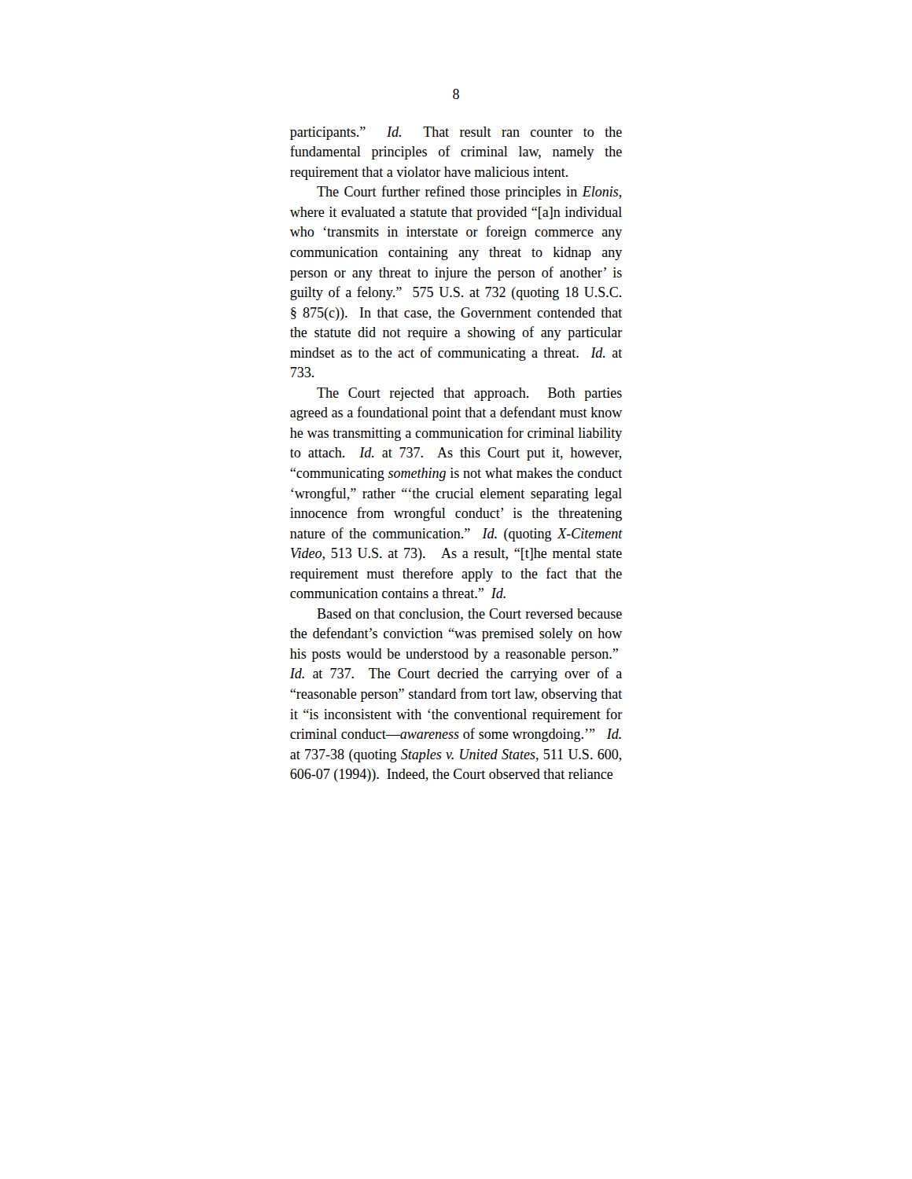8
participants.” Id. That result ran counter to the fundamental principles of criminal law, namely the requirement that a violator have malicious intent.
The Court further refined those principles in Elonis, where it evaluated a statute that provided “[a]n individual who ‘transmits in interstate or foreign commerce any communication containing any threat to kidnap any person or any threat to injure the person of another’ is guilty of a felony.” 575 U.S. at 732 (quoting 18 U.S.C. § 875(c)). In that case, the Government contended that the statute did not require a showing of any particular mindset as to the act of communicating a threat. Id. at 733.
The Court rejected that approach. Both parties agreed as a foundational point that a defendant must know he was transmitting a communication for criminal liability to attach. Id. at 737. As this Court put it, however, “communicating something is not what makes the conduct ‘wrongful,” rather “‘the crucial element separating legal innocence from wrongful conduct’ is the threatening nature of the communication.” Id. (quoting X-Citement Video, 513 U.S. at 73). As a result, “[t]he mental state requirement must therefore apply to the fact that the communication contains a threat.” Id.
Based on that conclusion, the Court reversed because the defendant’s conviction “was premised solely on how his posts would be understood by a reasonable person.” Id. at 737. The Court decried the carrying over of a “reasonable person” standard from tort law, observing that it “is inconsistent with ‘the conventional requirement for criminal conduct—awareness of some wrongdoing.’” Id. at 737-38 (quoting Staples v. United States, 511 U.S. 600, 606-07 (1994)). Indeed, the Court observed that reliance